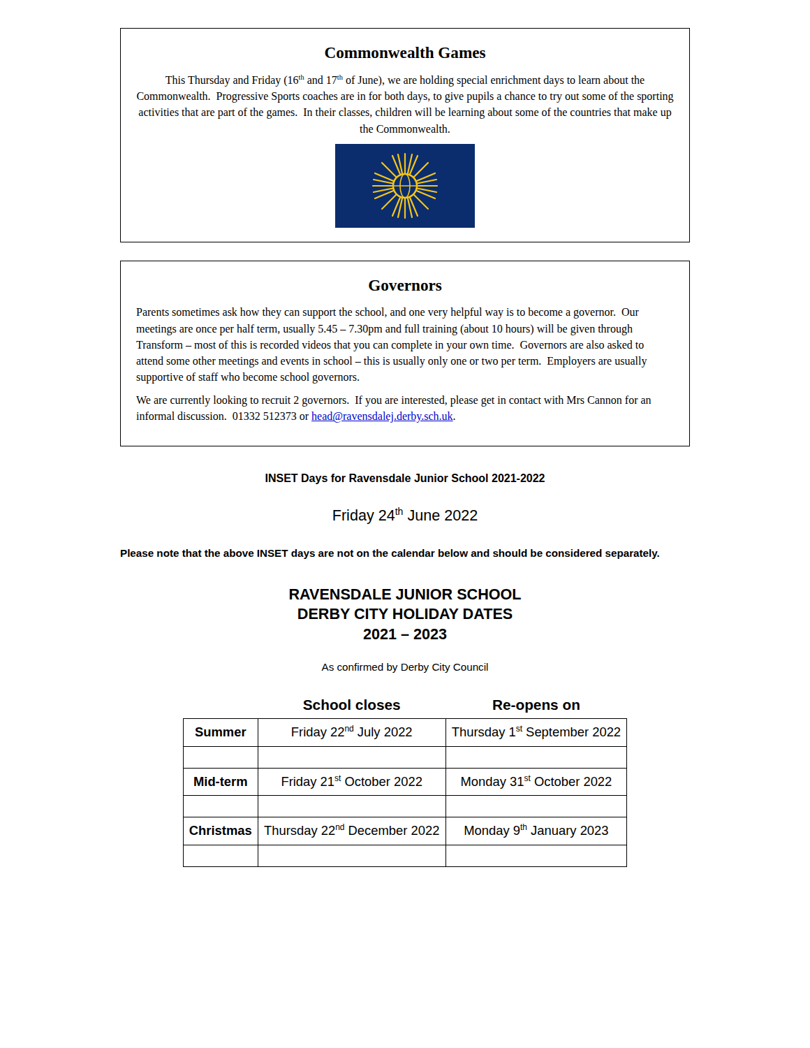Commonwealth Games
This Thursday and Friday (16th and 17th of June), we are holding special enrichment days to learn about the Commonwealth. Progressive Sports coaches are in for both days, to give pupils a chance to try out some of the sporting activities that are part of the games. In their classes, children will be learning about some of the countries that make up the Commonwealth.
Governors
Parents sometimes ask how they can support the school, and one very helpful way is to become a governor. Our meetings are once per half term, usually 5.45 – 7.30pm and full training (about 10 hours) will be given through Transform – most of this is recorded videos that you can complete in your own time. Governors are also asked to attend some other meetings and events in school – this is usually only one or two per term. Employers are usually supportive of staff who become school governors.
We are currently looking to recruit 2 governors. If you are interested, please get in contact with Mrs Cannon for an informal discussion. 01332 512373 or head@ravensdalej.derby.sch.uk.
INSET Days for Ravensdale Junior School 2021-2022
Friday 24th June 2022
Please note that the above INSET days are not on the calendar below and should be considered separately.
RAVENSDALE JUNIOR SCHOOL
DERBY CITY HOLIDAY DATES
2021 – 2023
As confirmed by Derby City Council
| | School closes | Re-opens on |
| --- | --- | --- |
| Summer | Friday 22 nd July 2022 | Thursday 1 st September 2022 |
| Mid-term | Friday 21 st October 2022 | Monday 31 st October 2022 |
| Christmas | Thursday 22 nd December 2022 | Monday 9 th January 2023 |